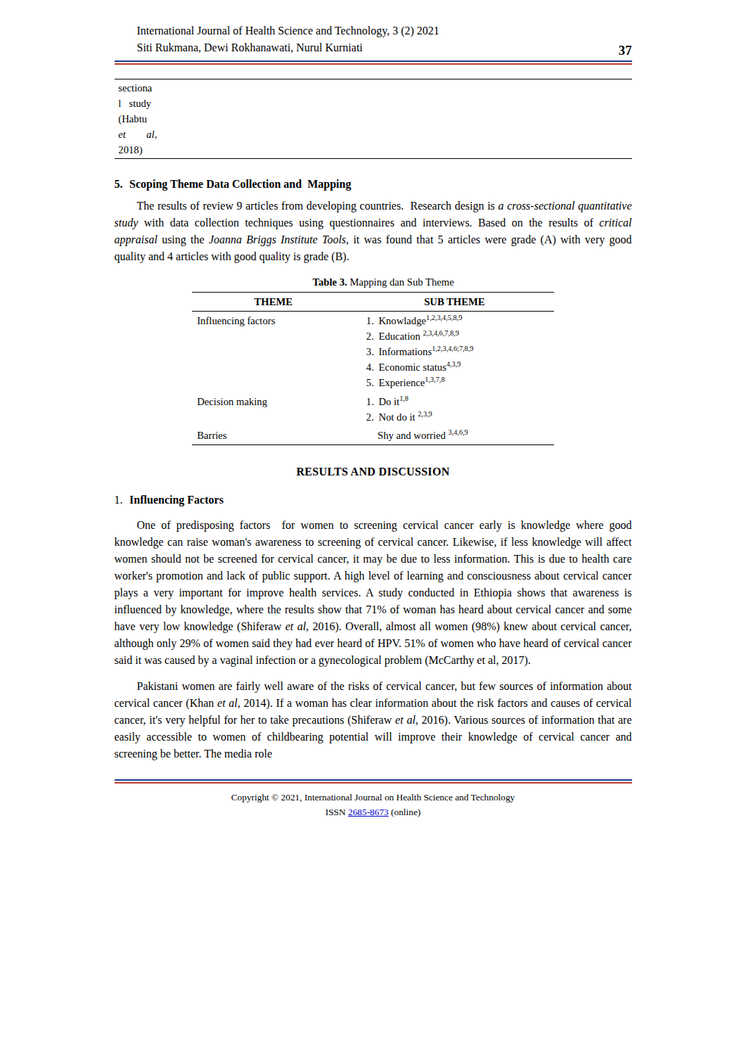International Journal of Health Science and Technology, 3 (2) 2021
Siti Rukmana, Dewi Rokhanawati, Nurul Kurniati
37
| sectiona l study (Habtu et al, 2018) | |
5. Scoping Theme Data Collection and Mapping
The results of review 9 articles from developing countries. Research design is a cross-sectional quantitative study with data collection techniques using questionnaires and interviews. Based on the results of critical appraisal using the Joanna Briggs Institute Tools, it was found that 5 articles were grade (A) with very good quality and 4 articles with good quality is grade (B).
Table 3. Mapping dan Sub Theme
| THEME | SUB THEME |
| --- | --- |
| Influencing factors | Knowladge 1,2,3,4,5,8,9 Education 2,3,4,6,7,8,9 Informations 1,2,3,4,6;7,8,9 Economic status 4,3,9 Experience 1,3,7,8 |
| Decision making | Do it 1,8 Not do it 2,3,9 |
| Barries | Shy and worried 3,4,6,9 |
RESULTS AND DISCUSSION
1. Influencing Factors
One of predisposing factors for women to screening cervical cancer early is knowledge where good knowledge can raise woman's awareness to screening of cervical cancer. Likewise, if less knowledge will affect women should not be screened for cervical cancer, it may be due to less information. This is due to health care worker's promotion and lack of public support. A high level of learning and consciousness about cervical cancer plays a very important for improve health services. A study conducted in Ethiopia shows that awareness is influenced by knowledge, where the results show that 71% of woman has heard about cervical cancer and some have very low knowledge (Shiferaw et al, 2016). Overall, almost all women (98%) knew about cervical cancer, although only 29% of women said they had ever heard of HPV. 51% of women who have heard of cervical cancer said it was caused by a vaginal infection or a gynecological problem (McCarthy et al, 2017).
Pakistani women are fairly well aware of the risks of cervical cancer, but few sources of information about cervical cancer (Khan et al, 2014). If a woman has clear information about the risk factors and causes of cervical cancer, it's very helpful for her to take precautions (Shiferaw et al, 2016). Various sources of information that are easily accessible to women of childbearing potential will improve their knowledge of cervical cancer and screening be better. The media role
Copyright © 2021, International Journal on Health Science and Technology
ISSN 2685-8673 (online)